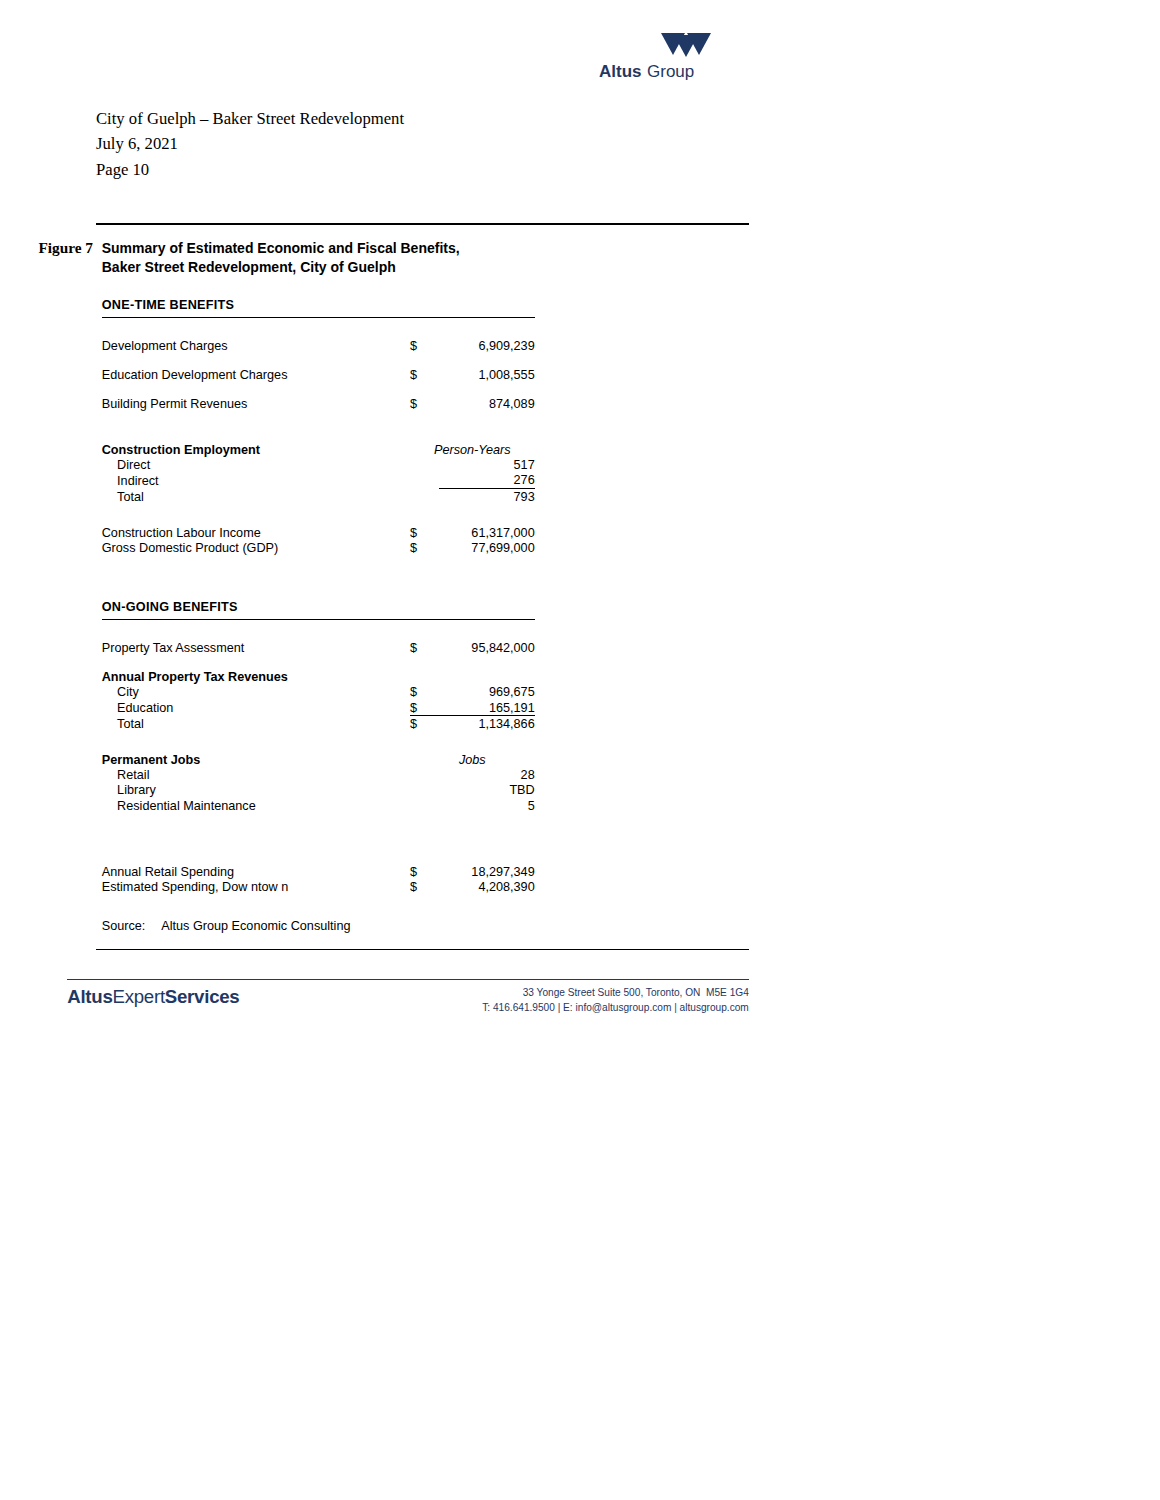Altus Group
City of Guelph – Baker Street Redevelopment
July 6, 2021
Page 10
Figure 7
Summary of Estimated Economic and Fiscal Benefits,
Baker Street Redevelopment, City of Guelph
| ONE-TIME BENEFITS | | |
| Development Charges | $ | 6,909,239 |
| Education Development Charges | $ | 1,008,555 |
| Building Permit Revenues | $ | 874,089 |
| Construction Employment | Person-Years |
| Direct | | 517 |
| Indirect | | 276 |
| Total | | 793 |
| Construction Labour Income | $ | 61,317,000 |
| Gross Domestic Product (GDP) | $ | 77,699,000 |
| ON-GOING BENEFITS | | |
| Property Tax Assessment | $ | 95,842,000 |
| Annual Property Tax Revenues | | |
| City | $ | 969,675 |
| Education | $ | 165,191 |
| Total | $ | 1,134,866 |
| Permanent Jobs | Jobs |
| Retail | | 28 |
| Library | | TBD |
| Residential Maintenance | | 5 |
| Annual Retail Spending | $ | 18,297,349 |
| Estimated Spending, Dow ntow n | $ | 4,208,390 |
Source: Altus Group Economic Consulting
AltusExpert Services
33 Yonge Street Suite 500, Toronto, ON M5E 1G4
T: 416.641.9500 | E: info@altusgroup.com | altusgroup.com